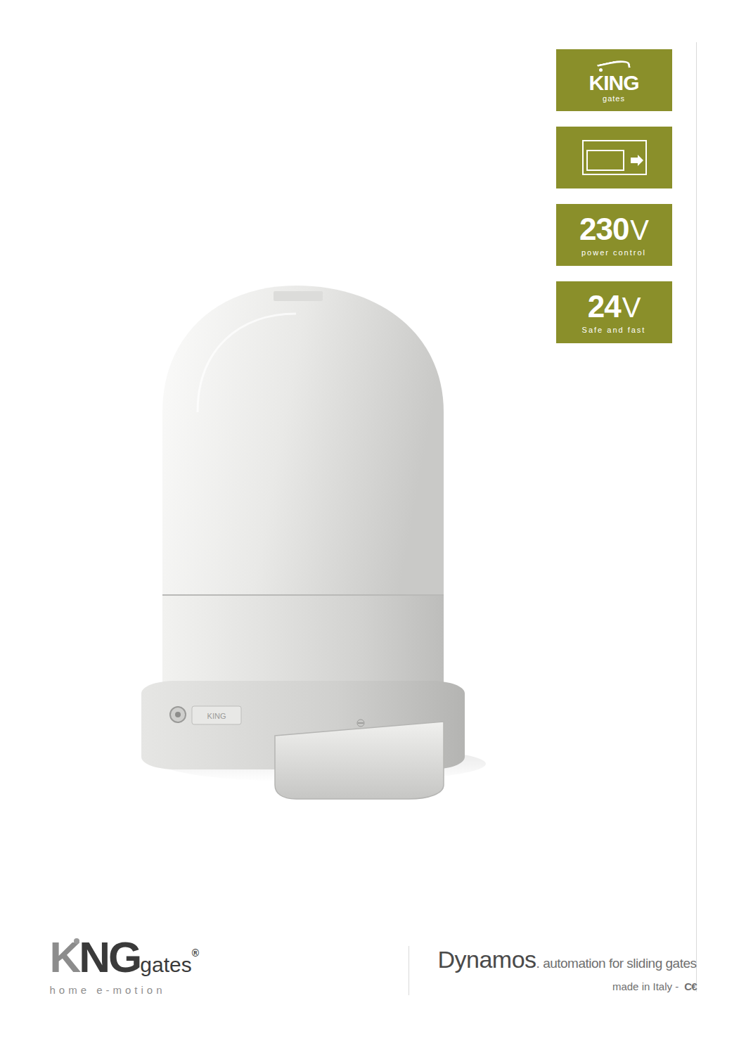KING gates
230V
power control
24V
Safe and fast
KING
KNG gates®
home e-motion
Dynamos. automation for sliding gates
made in Italy - C€